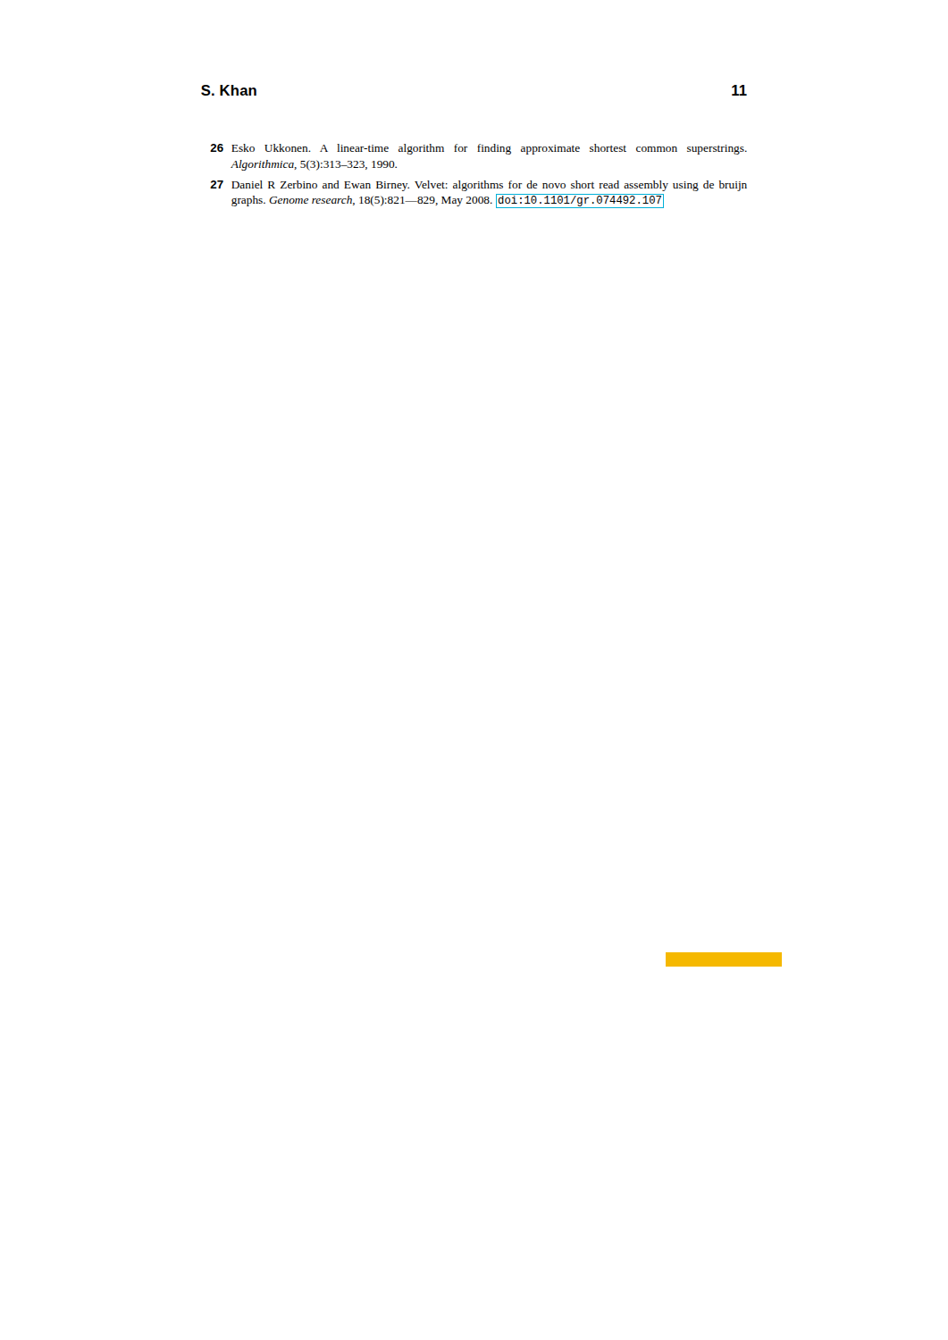S. Khan
11
26 Esko Ukkonen. A linear-time algorithm for finding approximate shortest common superstrings. Algorithmica, 5(3):313–323, 1990.
27 Daniel R Zerbino and Ewan Birney. Velvet: algorithms for de novo short read assembly using de bruijn graphs. Genome research, 18(5):821—829, May 2008. doi:10.1101/gr.074492.107